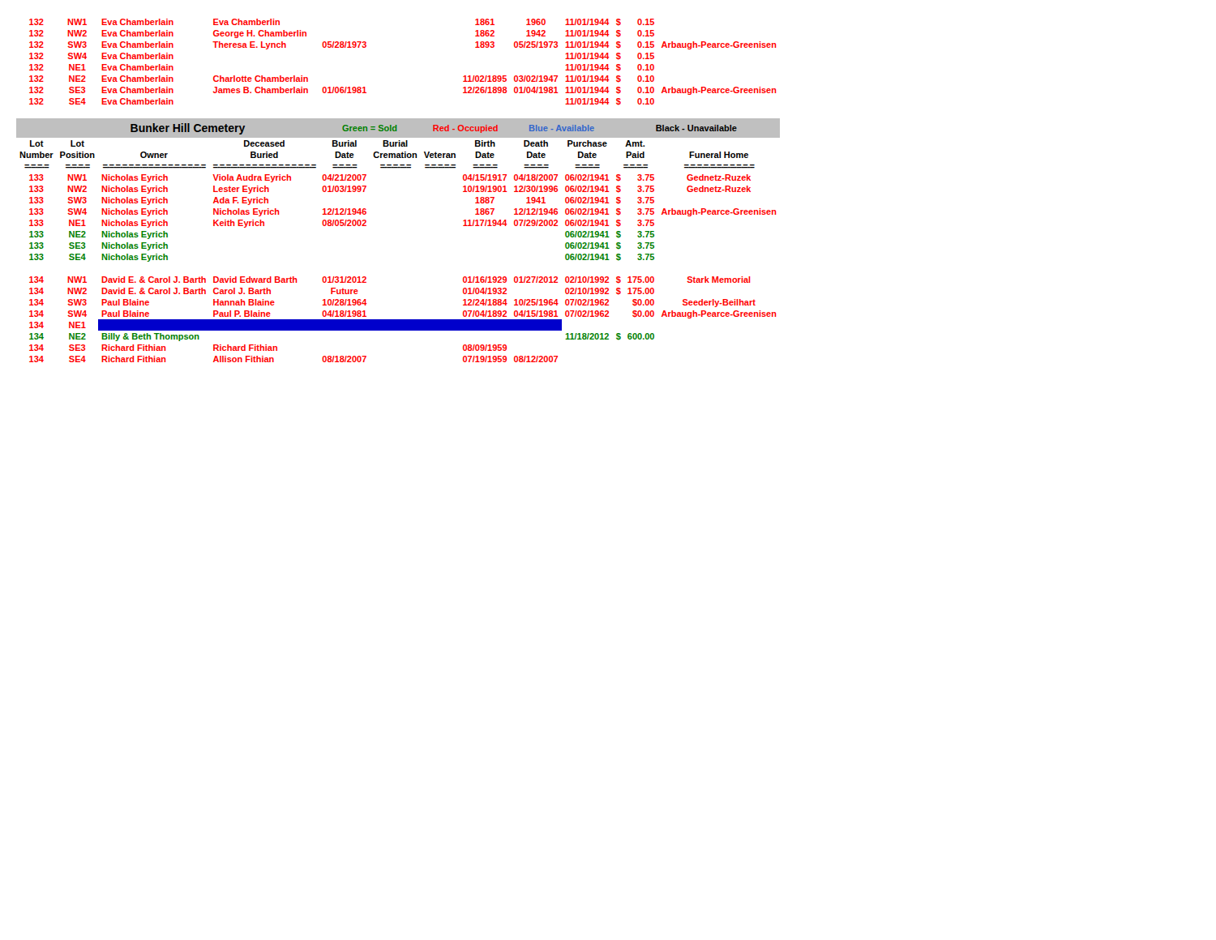| 132 | NW1 | Eva Chamberlain | Eva Chamberlin | | | | 1861 | 1960 | 11/01/1944 | $ | 0.15 | |
| 132 | NW2 | Eva Chamberlain | George H. Chamberlin | | | | 1862 | 1942 | 11/01/1944 | $ | 0.15 | |
| 132 | SW3 | Eva Chamberlain | Theresa E. Lynch | 05/28/1973 | | | 1893 | 05/25/1973 | 11/01/1944 | $ | 0.15 | Arbaugh-Pearce-Greenisen |
| 132 | SW4 | Eva Chamberlain | | | | | | | 11/01/1944 | $ | 0.15 | |
| 132 | NE1 | Eva Chamberlain | | | | | | | 11/01/1944 | $ | 0.10 | |
| 132 | NE2 | Eva Chamberlain | Charlotte Chamberlain | | | | 11/02/1895 | 03/02/1947 | 11/01/1944 | $ | 0.10 | |
| 132 | SE3 | Eva Chamberlain | James B. Chamberlain | 01/06/1981 | | | 12/26/1898 | 01/04/1981 | 11/01/1944 | $ | 0.10 | Arbaugh-Pearce-Greenisen |
| 132 | SE4 | Eva Chamberlain | | | | | | | 11/01/1944 | $ | 0.10 | |
| | Bunker Hill Cemetery | Green = Sold | Red - Occupied | Blue - Available | Black - Unavailable |
| Lot | Lot | | Deceased | Burial | Burial | | Birth | Death | Purchase | Amt. | |
| Number | Position | Owner | Buried | Date | Cremation | Veteran | Date | Date | Date | Paid | Funeral Home |
| =-=-=-= | =-=-=-= | =-=-=-=-=-=-=-=-=-=-=-=-=-=-=-= | =-=-=-=-=-=-=-=-=-=-=-=-=-=-=-= | =-=-=-= | =-=-=-=-= | =-=-=-=-= | =-=-=-= | =-=-=-= | =-=-=-= | =-=-=-= | =-=-=-=-=-=-=-=-=-=-= |
| 133 | NW1 | Nicholas Eyrich | Viola Audra Eyrich | 04/21/2007 | | | 04/15/1917 | 04/18/2007 | 06/02/1941 | $ | 3.75 | Gednetz-Ruzek |
| 133 | NW2 | Nicholas Eyrich | Lester Eyrich | 01/03/1997 | | | 10/19/1901 | 12/30/1996 | 06/02/1941 | $ | 3.75 | Gednetz-Ruzek |
| 133 | SW3 | Nicholas Eyrich | Ada F. Eyrich | | | | 1887 | 1941 | 06/02/1941 | $ | 3.75 | |
| 133 | SW4 | Nicholas Eyrich | Nicholas Eyrich | 12/12/1946 | | | 1867 | 12/12/1946 | 06/02/1941 | $ | 3.75 | Arbaugh-Pearce-Greenisen |
| 133 | NE1 | Nicholas Eyrich | Keith Eyrich | 08/05/2002 | | | 11/17/1944 | 07/29/2002 | 06/02/1941 | $ | 3.75 | |
| 133 | NE2 | Nicholas Eyrich | | | | | | | 06/02/1941 | $ | 3.75 | |
| 133 | SE3 | Nicholas Eyrich | | | | | | | 06/02/1941 | $ | 3.75 | |
| 133 | SE4 | Nicholas Eyrich | | | | | | | 06/02/1941 | $ | 3.75 | |
| 134 | NW1 | David E. & Carol J. Barth | David Edward Barth | 01/31/2012 | | | 01/16/1929 | 01/27/2012 | 02/10/1992 | $ | 175.00 | Stark Memorial |
| 134 | NW2 | David E. & Carol J. Barth | Carol J. Barth | Future | | | 01/04/1932 | | 02/10/1992 | $ | 175.00 | |
| 134 | SW3 | Paul Blaine | Hannah Blaine | 10/28/1964 | | | 12/24/1884 | 10/25/1964 | 07/02/1962 | $0.00 | Seederly-Beilhart |
| 134 | SW4 | Paul Blaine | Paul P. Blaine | 04/18/1981 | | | 07/04/1892 | 04/15/1981 | 07/02/1962 | $0.00 | Arbaugh-Pearce-Greenisen |
| 134 | NE1 | | | | | | | | | | | |
| 134 | NE2 | Billy & Beth Thompson | | | | | | | 11/18/2012 | $ | 600.00 | |
| 134 | SE3 | Richard Fithian | Richard Fithian | | | | 08/09/1959 | | | | | |
| 134 | SE4 | Richard Fithian | Allison Fithian | 08/18/2007 | | | 07/19/1959 | 08/12/2007 | | | | |